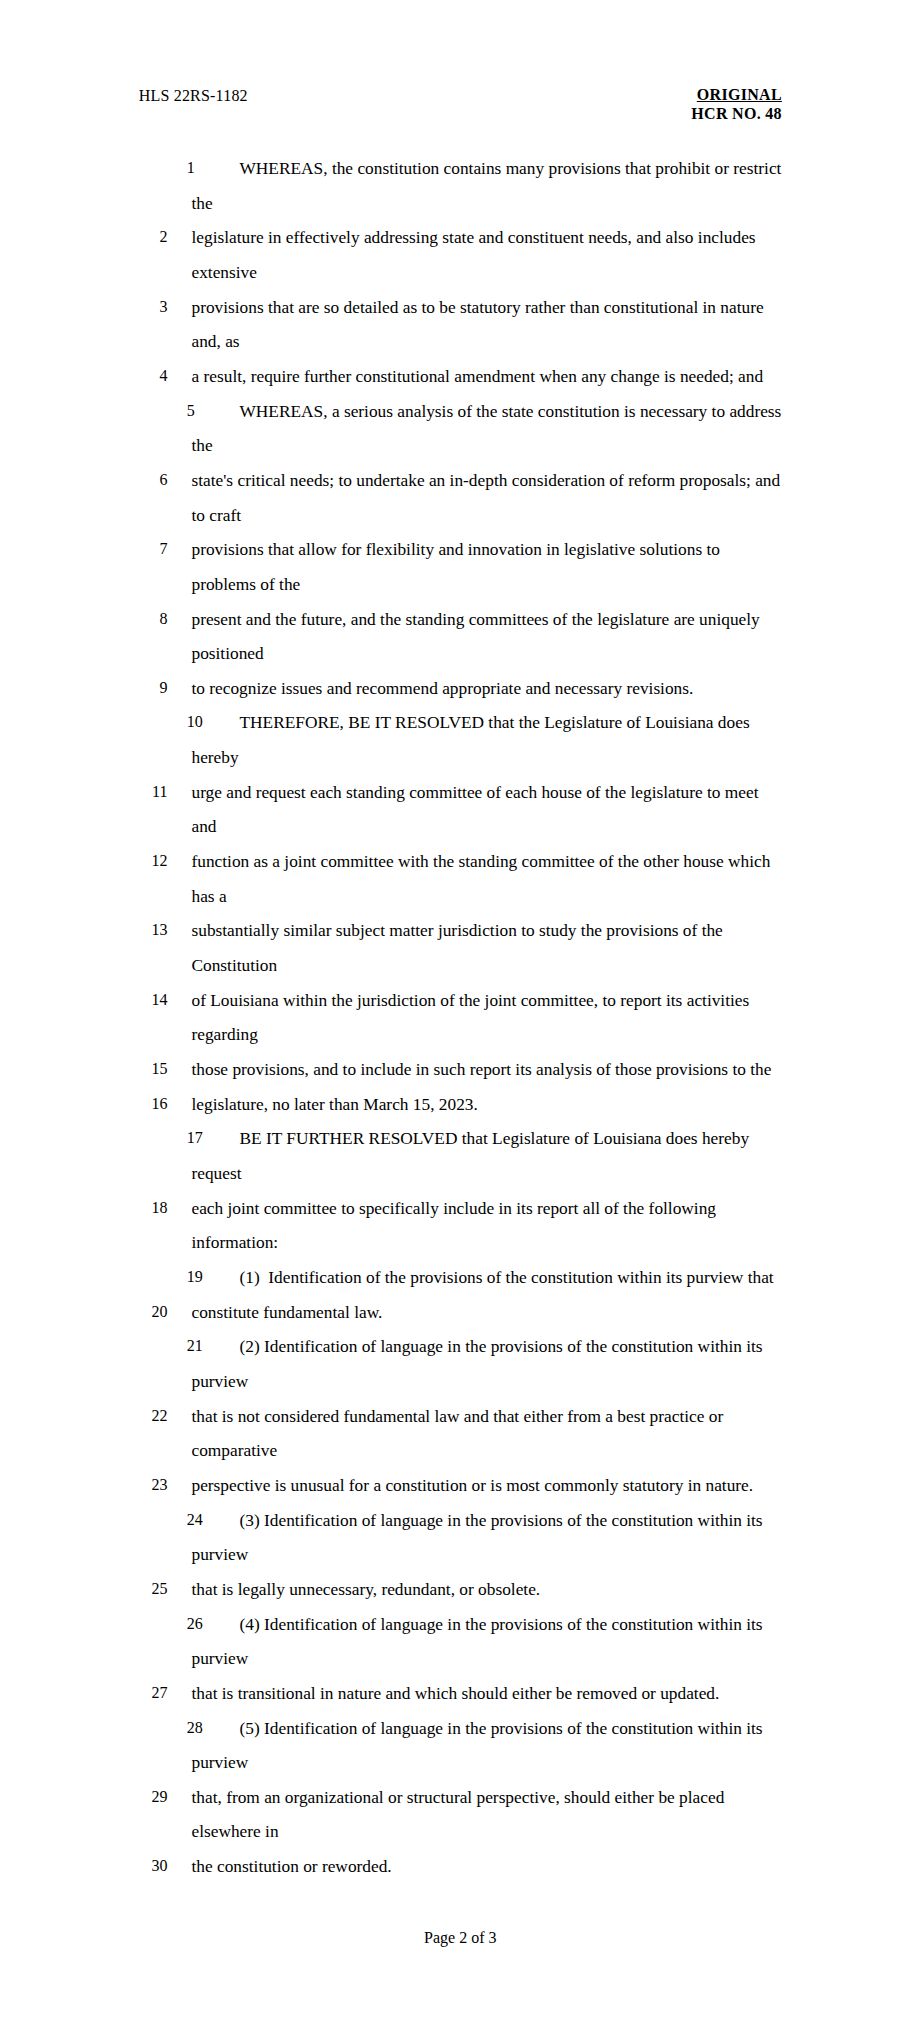HLS 22RS-1182
ORIGINAL
HCR NO. 48
WHEREAS, the constitution contains many provisions that prohibit or restrict the
legislature in effectively addressing state and constituent needs, and also includes extensive
provisions that are so detailed as to be statutory rather than constitutional in nature and, as
a result, require further constitutional amendment when any change is needed; and
WHEREAS, a serious analysis of the state constitution is necessary to address the
state's critical needs; to undertake an in-depth consideration of reform proposals; and to craft
provisions that allow for flexibility and innovation in legislative solutions to problems of the
present and the future, and the standing committees of the legislature are uniquely positioned
to recognize issues and recommend appropriate and necessary revisions.
THEREFORE, BE IT RESOLVED that the Legislature of Louisiana does hereby
urge and request each standing committee of each house of the legislature to meet and
function as a joint committee with the standing committee of the other house which has a
substantially similar subject matter jurisdiction to study the provisions of the Constitution
of Louisiana within the jurisdiction of the joint committee, to report its activities regarding
those provisions, and to include in such report its analysis of those provisions to the
legislature, no later than March 15, 2023.
BE IT FURTHER RESOLVED that Legislature of Louisiana does hereby request
each joint committee to specifically include in its report all of the following information:
(1) Identification of the provisions of the constitution within its purview that
constitute fundamental law.
(2) Identification of language in the provisions of the constitution within its purview
that is not considered fundamental law and that either from a best practice or comparative
perspective is unusual for a constitution or is most commonly statutory in nature.
(3) Identification of language in the provisions of the constitution within its purview
that is legally unnecessary, redundant, or obsolete.
(4) Identification of language in the provisions of the constitution within its purview
that is transitional in nature and which should either be removed or updated.
(5) Identification of language in the provisions of the constitution within its purview
that, from an organizational or structural perspective, should either be placed elsewhere in
the constitution or reworded.
Page 2 of 3